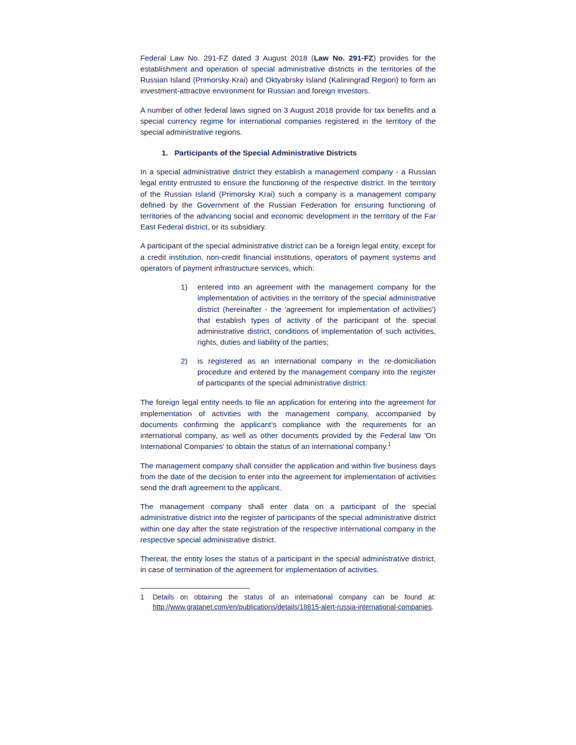Federal Law No. 291-FZ dated 3 August 2018 (Law No. 291-FZ) provides for the establishment and operation of special administrative districts in the territories of the Russian Island (Primorsky Krai) and Oktyabrsky Island (Kaliningrad Region) to form an investment-attractive environment for Russian and foreign investors.
A number of other federal laws signed on 3 August 2018 provide for tax benefits and a special currency regime for international companies registered in the territory of the special administrative regions.
1. Participants of the Special Administrative Districts
In a special administrative district they establish a management company - a Russian legal entity entrusted to ensure the functioning of the respective district. In the territory of the Russian Island (Primorsky Krai) such a company is a management company defined by the Government of the Russian Federation for ensuring functioning of territories of the advancing social and economic development in the territory of the Far East Federal district, or its subsidiary.
A participant of the special administrative district can be a foreign legal entity, except for a credit institution, non-credit financial institutions, operators of payment systems and operators of payment infrastructure services, which:
entered into an agreement with the management company for the implementation of activities in the territory of the special administrative district (hereinafter - the 'agreement for implementation of activities') that establish types of activity of the participant of the special administrative district, conditions of implementation of such activities, rights, duties and liability of the parties;
is registered as an international company in the re-domiciliation procedure and entered by the management company into the register of participants of the special administrative district.
The foreign legal entity needs to file an application for entering into the agreement for implementation of activities with the management company, accompanied by documents confirming the applicant’s compliance with the requirements for an international company, as well as other documents provided by the Federal law 'On International Companies' to obtain the status of an international company.1
The management company shall consider the application and within five business days from the date of the decision to enter into the agreement for implementation of activities send the draft agreement to the applicant.
The management company shall enter data on a participant of the special administrative district into the register of participants of the special administrative district within one day after the state registration of the respective international company in the respective special administrative district.
Thereat, the entity loses the status of a participant in the special administrative district, in case of termination of the agreement for implementation of activities.
1 Details on obtaining the status of an international company can be found at: http://www.gratanet.com/en/publications/details/18815-alert-russia-international-companies.